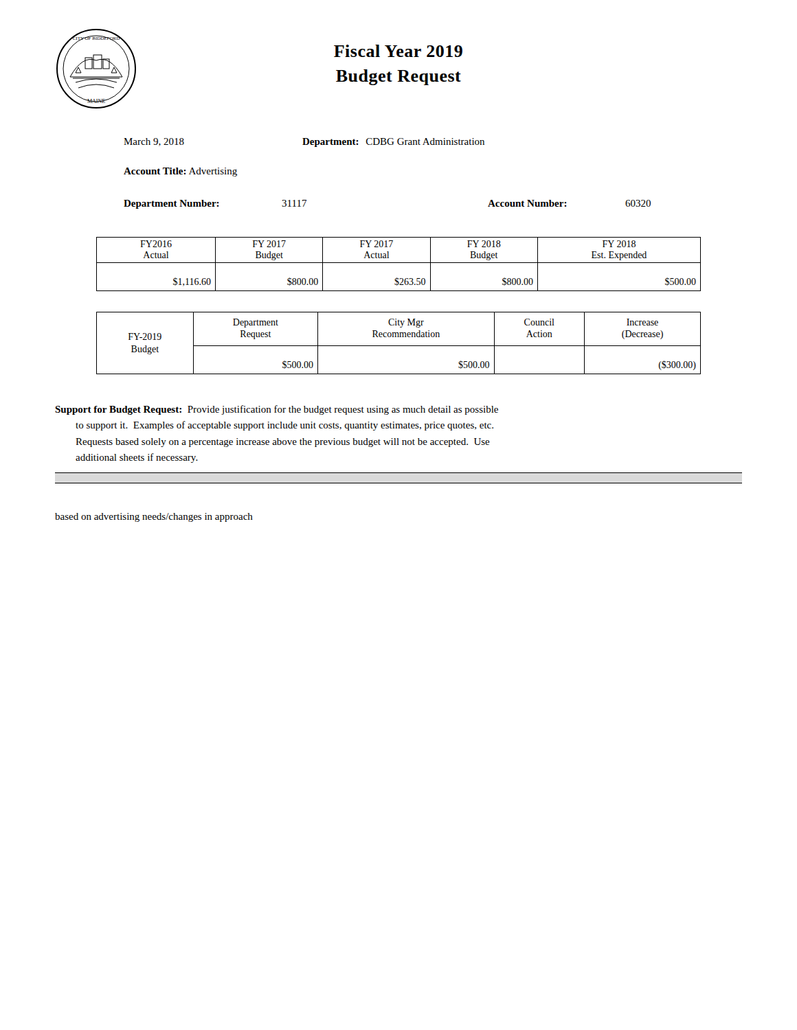CITY OF BIDDEFORD MAINE
Fiscal Year 2019
Budget Request
March 9, 2018
Department: CDBG Grant Administration
Account Title: Advertising
Department Number:
31117
Account Number:
60320
| FY2016 Actual | FY 2017 Budget | FY 2017 Actual | FY 2018 Budget | FY 2018 Est. Expended |
| --- | --- | --- | --- | --- |
| $1,116.60 | $800.00 | $263.50 | $800.00 | $500.00 |
| FY-2019 Budget | Department Request | City Mgr Recommendation | Council Action | Increase (Decrease) |
| $500.00 | $500.00 | | ($300.00) |
Support for Budget Request: Provide justification for the budget request using as much detail as possible
to support it. Examples of acceptable support include unit costs, quantity estimates, price quotes, etc.
Requests based solely on a percentage increase above the previous budget will not be accepted. Use
additional sheets if necessary.
based on advertising needs/changes in approach